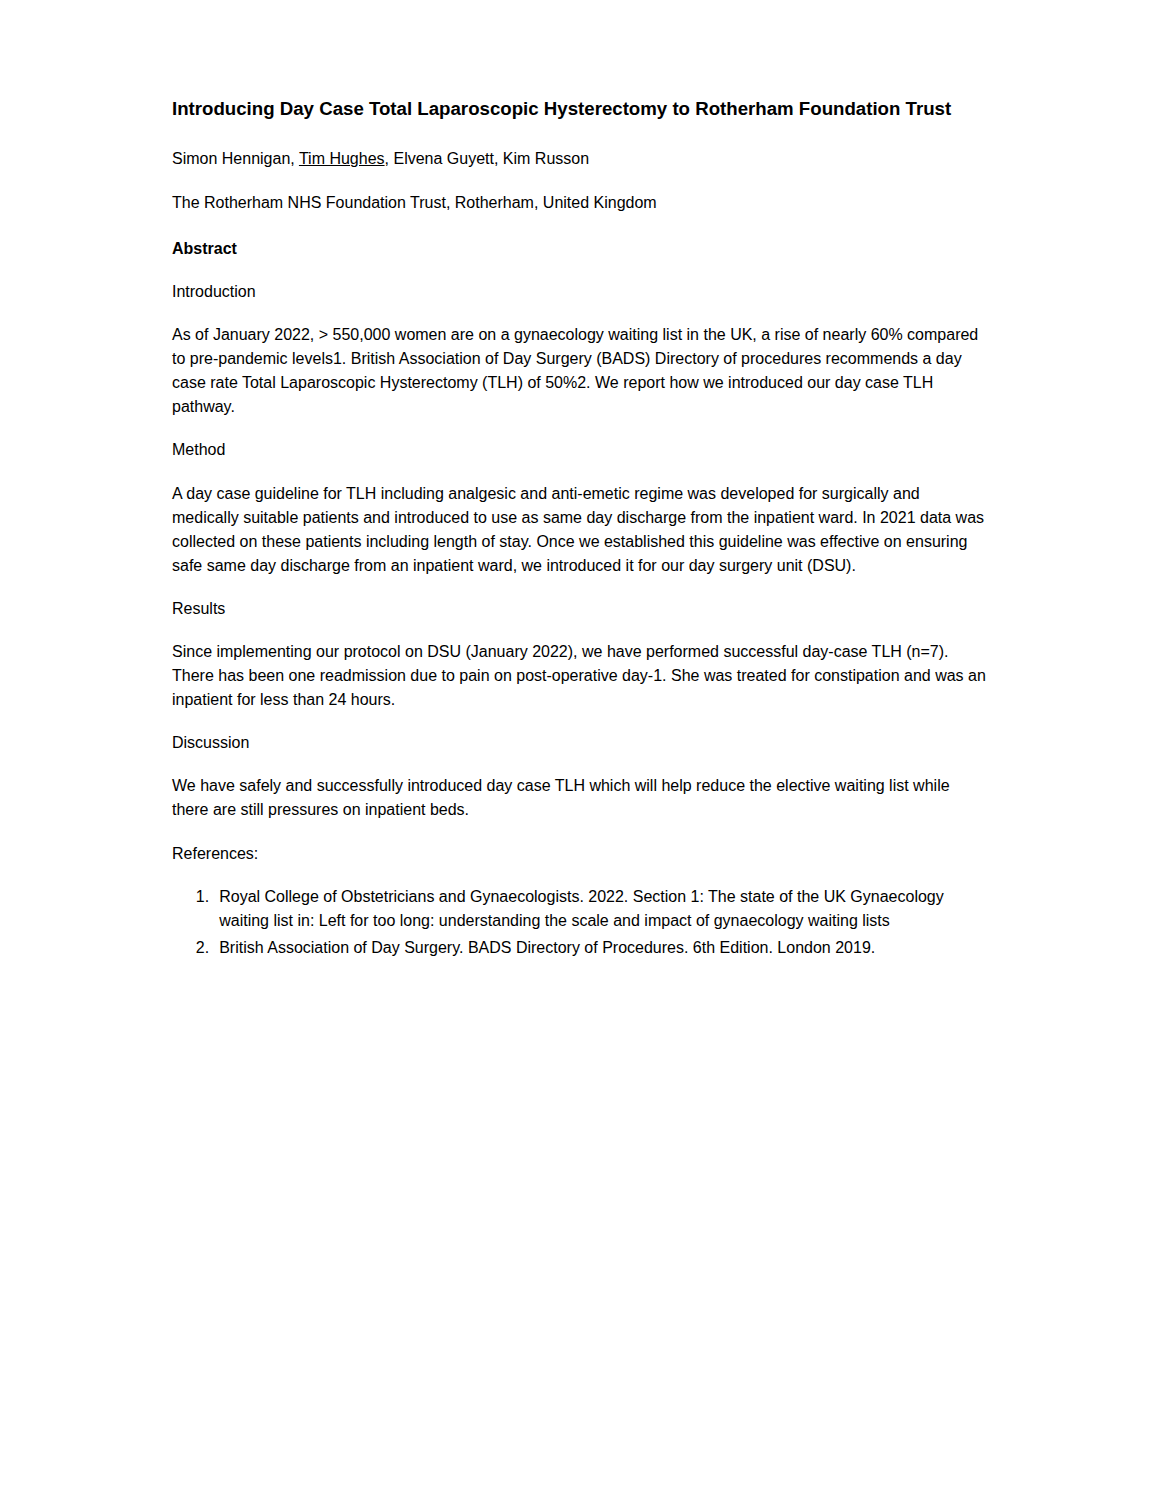Introducing Day Case Total Laparoscopic Hysterectomy to Rotherham Foundation Trust
Simon Hennigan, Tim Hughes, Elvena Guyett, Kim Russon
The Rotherham NHS Foundation Trust, Rotherham, United Kingdom
Abstract
Introduction
As of January 2022, > 550,000 women are on a gynaecology waiting list in the UK, a rise of nearly 60% compared to pre-pandemic levels1. British Association of Day Surgery (BADS) Directory of procedures recommends a day case rate Total Laparoscopic Hysterectomy (TLH) of 50%2. We report how we introduced our day case TLH pathway.
Method
A day case guideline for TLH including analgesic and anti-emetic regime was developed for surgically and medically suitable patients and introduced to use as same day discharge from the inpatient ward. In 2021 data was collected on these patients including length of stay. Once we established this guideline was effective on ensuring safe same day discharge from an inpatient ward, we introduced it for our day surgery unit (DSU).
Results
Since implementing our protocol on DSU (January 2022), we have performed successful day-case TLH (n=7). There has been one readmission due to pain on post-operative day-1. She was treated for constipation and was an inpatient for less than 24 hours.
Discussion
We have safely and successfully introduced day case TLH which will help reduce the elective waiting list while there are still pressures on inpatient beds.
References:
Royal College of Obstetricians and Gynaecologists. 2022. Section 1: The state of the UK Gynaecology waiting list in: Left for too long: understanding the scale and impact of gynaecology waiting lists
British Association of Day Surgery. BADS Directory of Procedures. 6th Edition. London 2019.